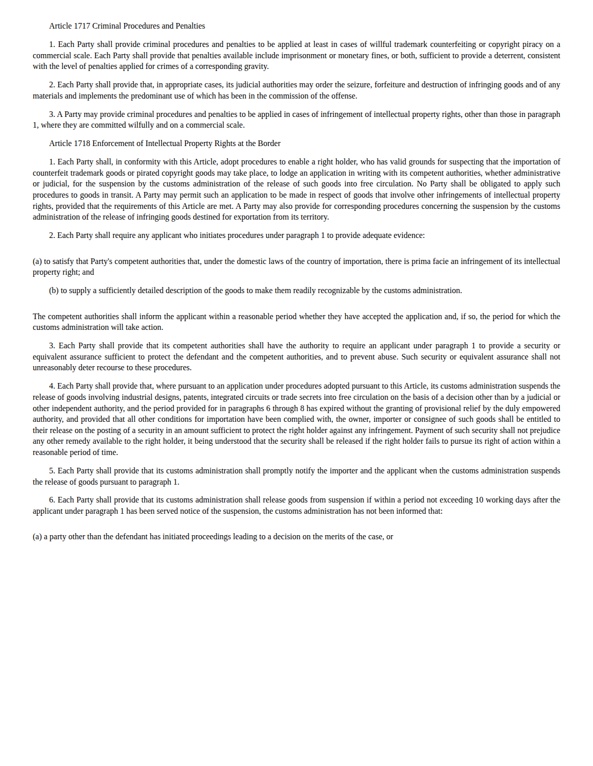Article 1717 Criminal Procedures and Penalties
1. Each Party shall provide criminal procedures and penalties to be applied at least in cases of willful trademark counterfeiting or copyright piracy on a commercial scale. Each Party shall provide that penalties available include imprisonment or monetary fines, or both, sufficient to provide a deterrent, consistent with the level of penalties applied for crimes of a corresponding gravity.
2. Each Party shall provide that, in appropriate cases, its judicial authorities may order the seizure, forfeiture and destruction of infringing goods and of any materials and implements the predominant use of which has been in the commission of the offense.
3. A Party may provide criminal procedures and penalties to be applied in cases of infringement of intellectual property rights, other than those in paragraph 1, where they are committed wilfully and on a commercial scale.
Article 1718 Enforcement of Intellectual Property Rights at the Border
1. Each Party shall, in conformity with this Article, adopt procedures to enable a right holder, who has valid grounds for suspecting that the importation of counterfeit trademark goods or pirated copyright goods may take place, to lodge an application in writing with its competent authorities, whether administrative or judicial, for the suspension by the customs administration of the release of such goods into free circulation. No Party shall be obligated to apply such procedures to goods in transit. A Party may permit such an application to be made in respect of goods that involve other infringements of intellectual property rights, provided that the requirements of this Article are met. A Party may also provide for corresponding procedures concerning the suspension by the customs administration of the release of infringing goods destined for exportation from its territory.
2. Each Party shall require any applicant who initiates procedures under paragraph 1 to provide adequate evidence:
(a) to satisfy that Party's competent authorities that, under the domestic laws of the country of importation, there is prima facie an infringement of its intellectual property right; and
(b) to supply a sufficiently detailed description of the goods to make them readily recognizable by the customs administration.
The competent authorities shall inform the applicant within a reasonable period whether they have accepted the application and, if so, the period for which the customs administration will take action.
3. Each Party shall provide that its competent authorities shall have the authority to require an applicant under paragraph 1 to provide a security or equivalent assurance sufficient to protect the defendant and the competent authorities, and to prevent abuse. Such security or equivalent assurance shall not unreasonably deter recourse to these procedures.
4. Each Party shall provide that, where pursuant to an application under procedures adopted pursuant to this Article, its customs administration suspends the release of goods involving industrial designs, patents, integrated circuits or trade secrets into free circulation on the basis of a decision other than by a judicial or other independent authority, and the period provided for in paragraphs 6 through 8 has expired without the granting of provisional relief by the duly empowered authority, and provided that all other conditions for importation have been complied with, the owner, importer or consignee of such goods shall be entitled to their release on the posting of a security in an amount sufficient to protect the right holder against any infringement. Payment of such security shall not prejudice any other remedy available to the right holder, it being understood that the security shall be released if the right holder fails to pursue its right of action within a reasonable period of time.
5. Each Party shall provide that its customs administration shall promptly notify the importer and the applicant when the customs administration suspends the release of goods pursuant to paragraph 1.
6. Each Party shall provide that its customs administration shall release goods from suspension if within a period not exceeding 10 working days after the applicant under paragraph 1 has been served notice of the suspension, the customs administration has not been informed that:
(a) a party other than the defendant has initiated proceedings leading to a decision on the merits of the case, or